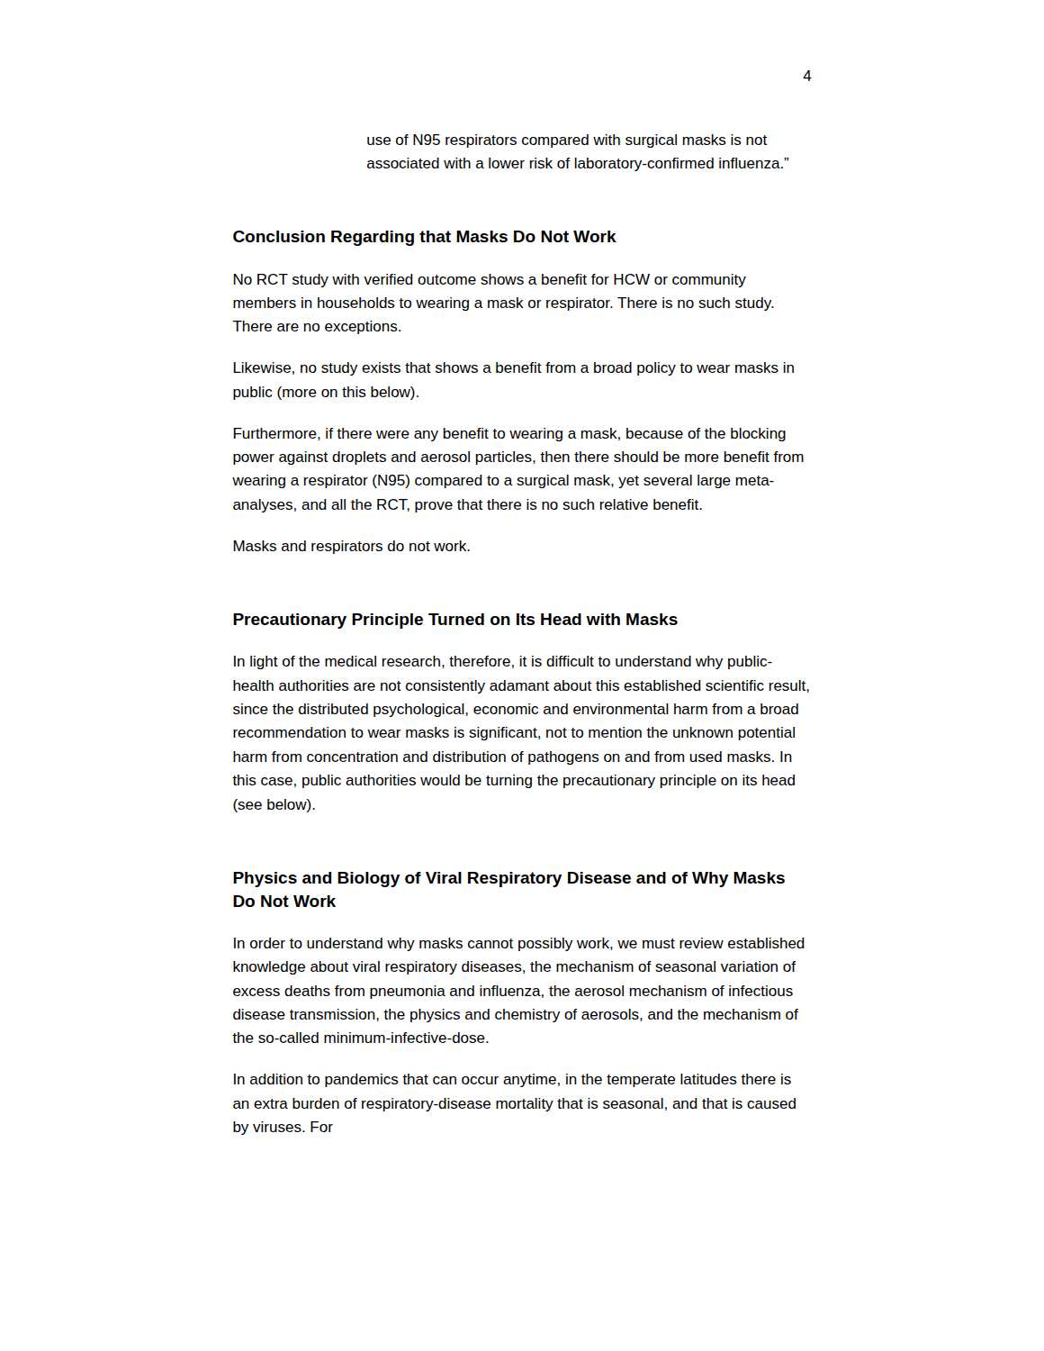4
use of N95 respirators compared with surgical masks is not associated with a lower risk of laboratory-confirmed influenza.”
Conclusion Regarding that Masks Do Not Work
No RCT study with verified outcome shows a benefit for HCW or community members in households to wearing a mask or respirator. There is no such study. There are no exceptions.
Likewise, no study exists that shows a benefit from a broad policy to wear masks in public (more on this below).
Furthermore, if there were any benefit to wearing a mask, because of the blocking power against droplets and aerosol particles, then there should be more benefit from wearing a respirator (N95) compared to a surgical mask, yet several large meta-analyses, and all the RCT, prove that there is no such relative benefit.
Masks and respirators do not work.
Precautionary Principle Turned on Its Head with Masks
In light of the medical research, therefore, it is difficult to understand why public-health authorities are not consistently adamant about this established scientific result, since the distributed psychological, economic and environmental harm from a broad recommendation to wear masks is significant, not to mention the unknown potential harm from concentration and distribution of pathogens on and from used masks. In this case, public authorities would be turning the precautionary principle on its head (see below).
Physics and Biology of Viral Respiratory Disease and of Why Masks Do Not Work
In order to understand why masks cannot possibly work, we must review established knowledge about viral respiratory diseases, the mechanism of seasonal variation of excess deaths from pneumonia and influenza, the aerosol mechanism of infectious disease transmission, the physics and chemistry of aerosols, and the mechanism of the so-called minimum-infective-dose.
In addition to pandemics that can occur anytime, in the temperate latitudes there is an extra burden of respiratory-disease mortality that is seasonal, and that is caused by viruses. For